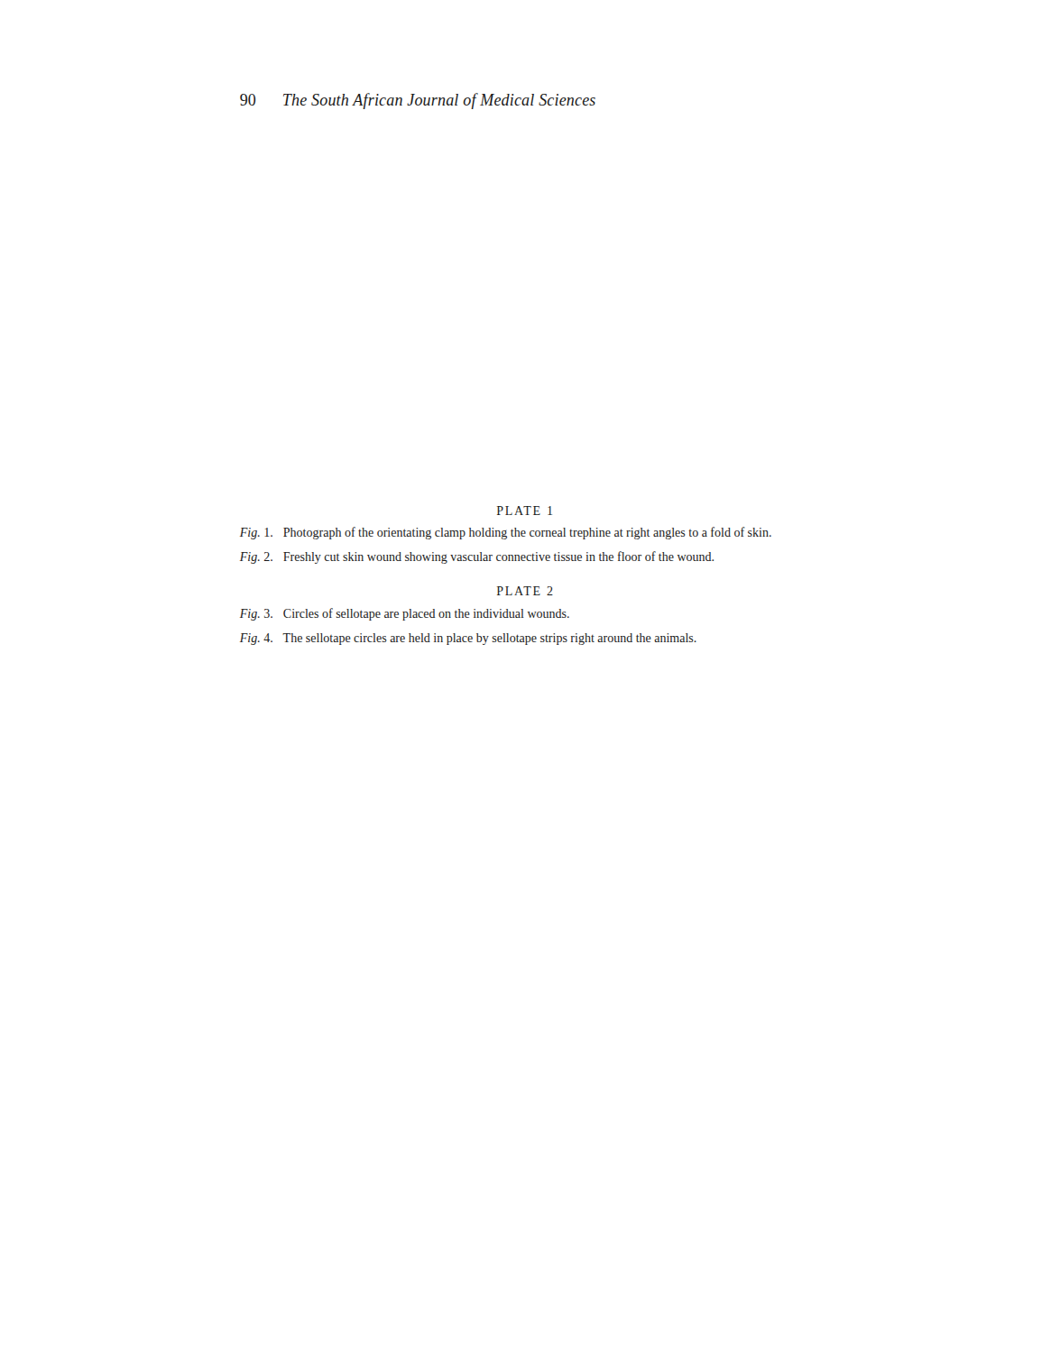90 The South African Journal of Medical Sciences
PLATE 1
Fig. 1. Photograph of the orientating clamp holding the corneal trephine at right angles to a fold of skin.
Fig. 2. Freshly cut skin wound showing vascular connective tissue in the floor of the wound.
PLATE 2
Fig. 3. Circles of sellotape are placed on the individual wounds.
Fig. 4. The sellotape circles are held in place by sellotape strips right around the animals.